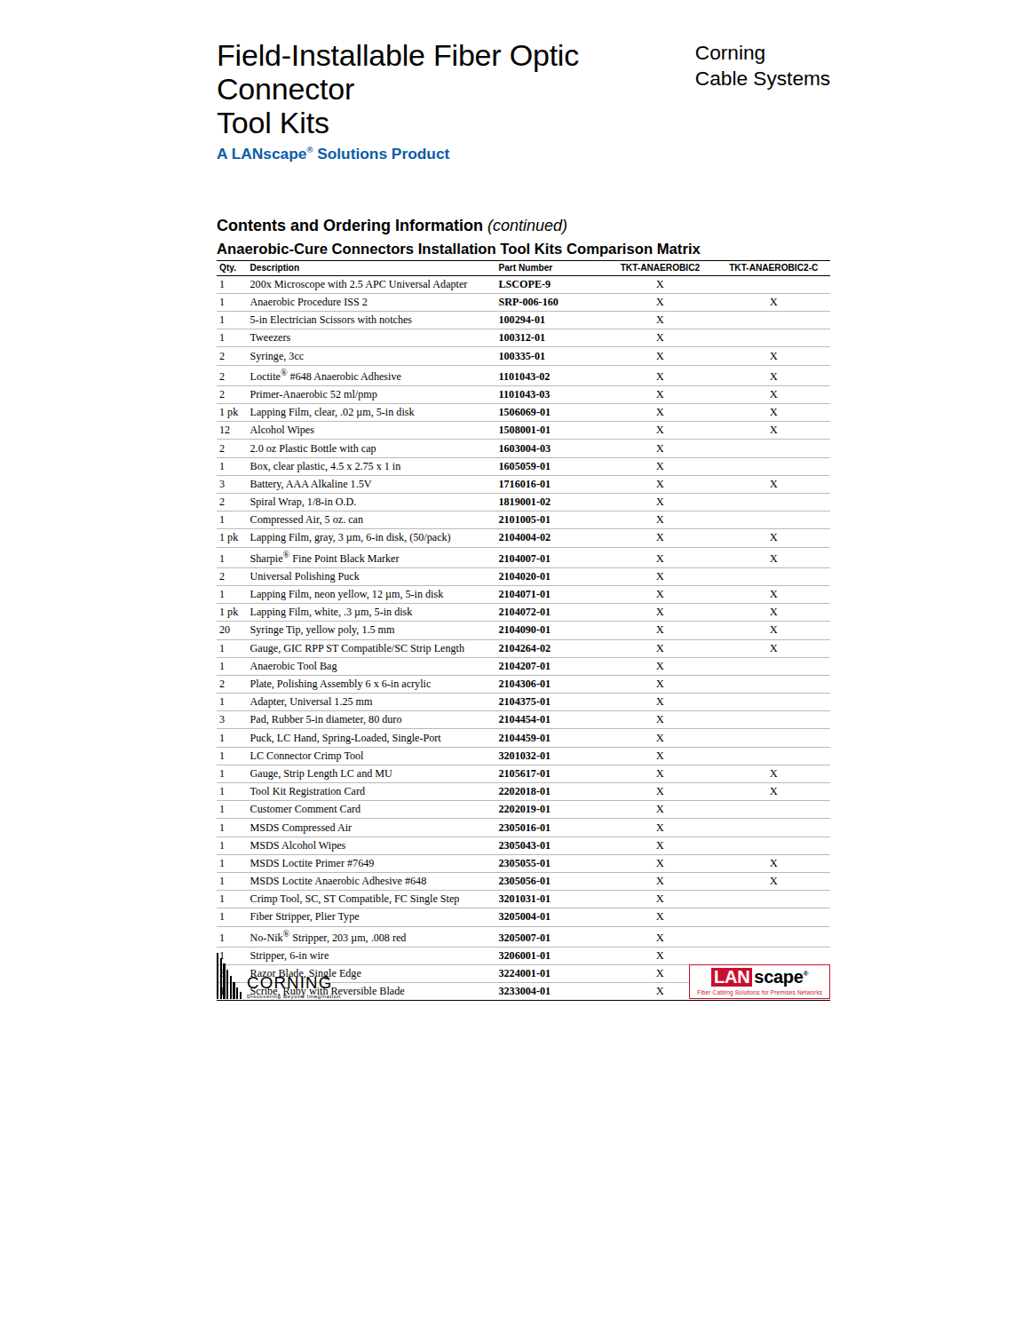Field-Installable Fiber Optic Connector
Tool Kits
A LANscape® Solutions Product
Corning
Cable Systems
Contents and Ordering Information (continued)
Anaerobic-Cure Connectors Installation Tool Kits Comparison Matrix
| Qty. | Description | Part Number | TKT-ANAEROBIC2 | TKT-ANAEROBIC2-C |
| --- | --- | --- | --- | --- |
| 1 | 200x Microscope with 2.5 APC Universal Adapter | LSCOPE-9 | X | |
| 1 | Anaerobic Procedure ISS 2 | SRP-006-160 | X | X |
| 1 | 5-in Electrician Scissors with notches | 100294-01 | X | |
| 1 | Tweezers | 100312-01 | X | |
| 2 | Syringe, 3cc | 100335-01 | X | X |
| 2 | Loctite ® #648 Anaerobic Adhesive | 1101043-02 | X | X |
| 2 | Primer-Anaerobic 52 ml/pmp | 1101043-03 | X | X |
| 1 pk | Lapping Film, clear, .02 µm, 5-in disk | 1506069-01 | X | X |
| 12 | Alcohol Wipes | 1508001-01 | X | X |
| 2 | 2.0 oz Plastic Bottle with cap | 1603004-03 | X | |
| 1 | Box, clear plastic, 4.5 x 2.75 x 1 in | 1605059-01 | X | |
| 3 | Battery, AAA Alkaline 1.5V | 1716016-01 | X | X |
| 2 | Spiral Wrap, 1/8-in O.D. | 1819001-02 | X | |
| 1 | Compressed Air, 5 oz. can | 2101005-01 | X | |
| 1 pk | Lapping Film, gray, 3 µm, 6-in disk, (50/pack) | 2104004-02 | X | X |
| 1 | Sharpie ® Fine Point Black Marker | 2104007-01 | X | X |
| 2 | Universal Polishing Puck | 2104020-01 | X | |
| 1 | Lapping Film, neon yellow, 12 µm, 5-in disk | 2104071-01 | X | X |
| 1 pk | Lapping Film, white, .3 µm, 5-in disk | 2104072-01 | X | X |
| 20 | Syringe Tip, yellow poly, 1.5 mm | 2104090-01 | X | X |
| 1 | Gauge, GIC RPP ST Compatible/SC Strip Length | 2104264-02 | X | X |
| 1 | Anaerobic Tool Bag | 2104207-01 | X | |
| 2 | Plate, Polishing Assembly 6 x 6-in acrylic | 2104306-01 | X | |
| 1 | Adapter, Universal 1.25 mm | 2104375-01 | X | |
| 3 | Pad, Rubber 5-in diameter, 80 duro | 2104454-01 | X | |
| 1 | Puck, LC Hand, Spring-Loaded, Single-Port | 2104459-01 | X | |
| 1 | LC Connector Crimp Tool | 3201032-01 | X | |
| 1 | Gauge, Strip Length LC and MU | 2105617-01 | X | X |
| 1 | Tool Kit Registration Card | 2202018-01 | X | X |
| 1 | Customer Comment Card | 2202019-01 | X | |
| 1 | MSDS Compressed Air | 2305016-01 | X | |
| 1 | MSDS Alcohol Wipes | 2305043-01 | X | |
| 1 | MSDS Loctite Primer #7649 | 2305055-01 | X | X |
| 1 | MSDS Loctite Anaerobic Adhesive #648 | 2305056-01 | X | X |
| 1 | Crimp Tool, SC, ST Compatible, FC Single Step | 3201031-01 | X | |
| 1 | Fiber Stripper, Plier Type | 3205004-01 | X | |
| 1 | No-Nik ® Stripper, 203 µm, .008 red | 3205007-01 | X | |
| 1 | Stripper, 6-in wire | 3206001-01 | X | |
| 3 | Razor Blade, Single Edge | 3224001-01 | X | |
| 1 | Scribe, Ruby with Reversible Blade | 3233004-01 | X | |
CORNING
Discovering Beyond Imagination
LAN scape®
Fiber Cabling Solutions for Premises Networks